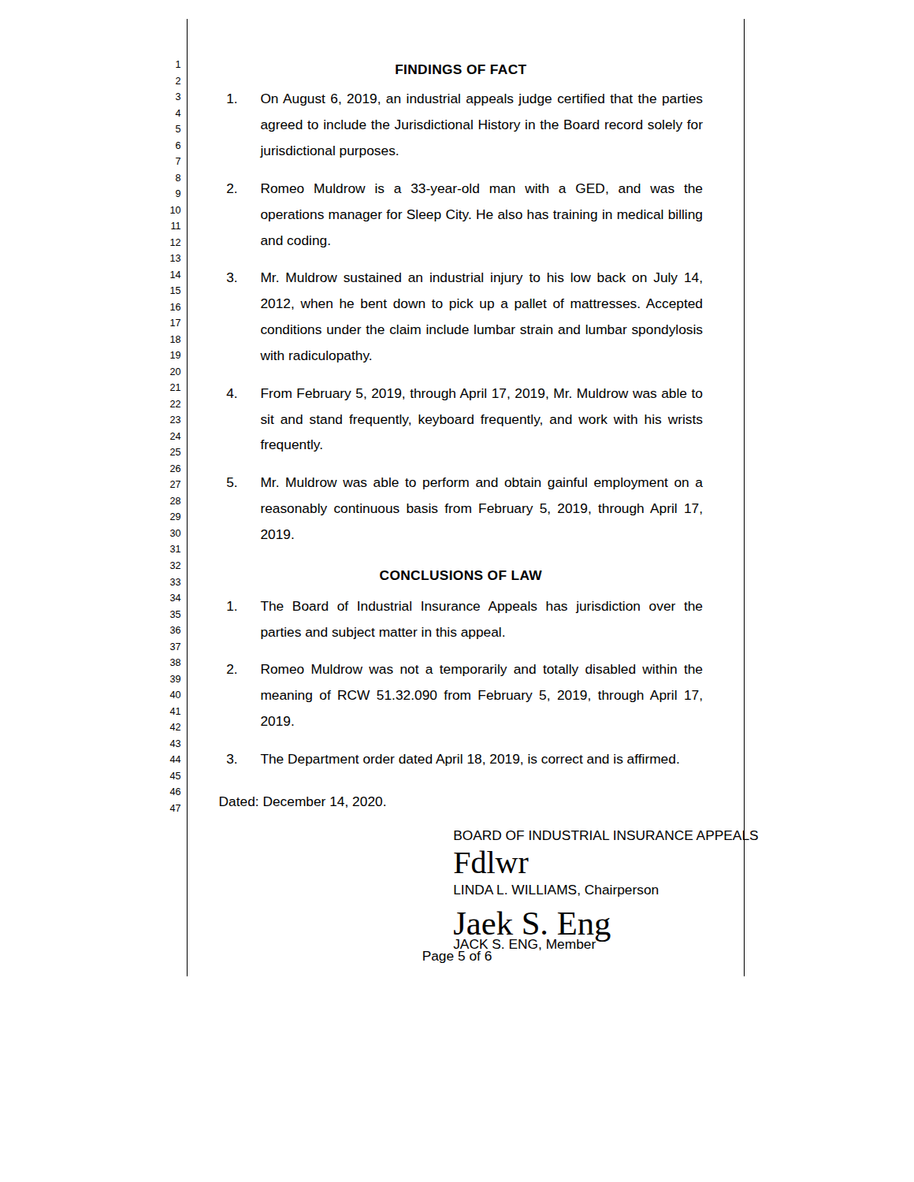1
2
3
4
5
6
7
8
9
10
11
12
13
14
15
16
17
18
19
20
21
22
23
24
25
26
27
28
29
30
31
32
33
34
35
36
37
38
39
40
41
42
43
44
45
46
47
FINDINGS OF FACT
1. On August 6, 2019, an industrial appeals judge certified that the parties agreed to include the Jurisdictional History in the Board record solely for jurisdictional purposes.
2. Romeo Muldrow is a 33-year-old man with a GED, and was the operations manager for Sleep City. He also has training in medical billing and coding.
3. Mr. Muldrow sustained an industrial injury to his low back on July 14, 2012, when he bent down to pick up a pallet of mattresses. Accepted conditions under the claim include lumbar strain and lumbar spondylosis with radiculopathy.
4. From February 5, 2019, through April 17, 2019, Mr. Muldrow was able to sit and stand frequently, keyboard frequently, and work with his wrists frequently.
5. Mr. Muldrow was able to perform and obtain gainful employment on a reasonably continuous basis from February 5, 2019, through April 17, 2019.
CONCLUSIONS OF LAW
1. The Board of Industrial Insurance Appeals has jurisdiction over the parties and subject matter in this appeal.
2. Romeo Muldrow was not a temporarily and totally disabled within the meaning of RCW 51.32.090 from February 5, 2019, through April 17, 2019.
3. The Department order dated April 18, 2019, is correct and is affirmed.
Dated: December 14, 2020.
BOARD OF INDUSTRIAL INSURANCE APPEALS
Fdlwr
LINDA L. WILLIAMS, Chairperson
Jaek S. Eng
JACK S. ENG, Member
Page 5 of 6